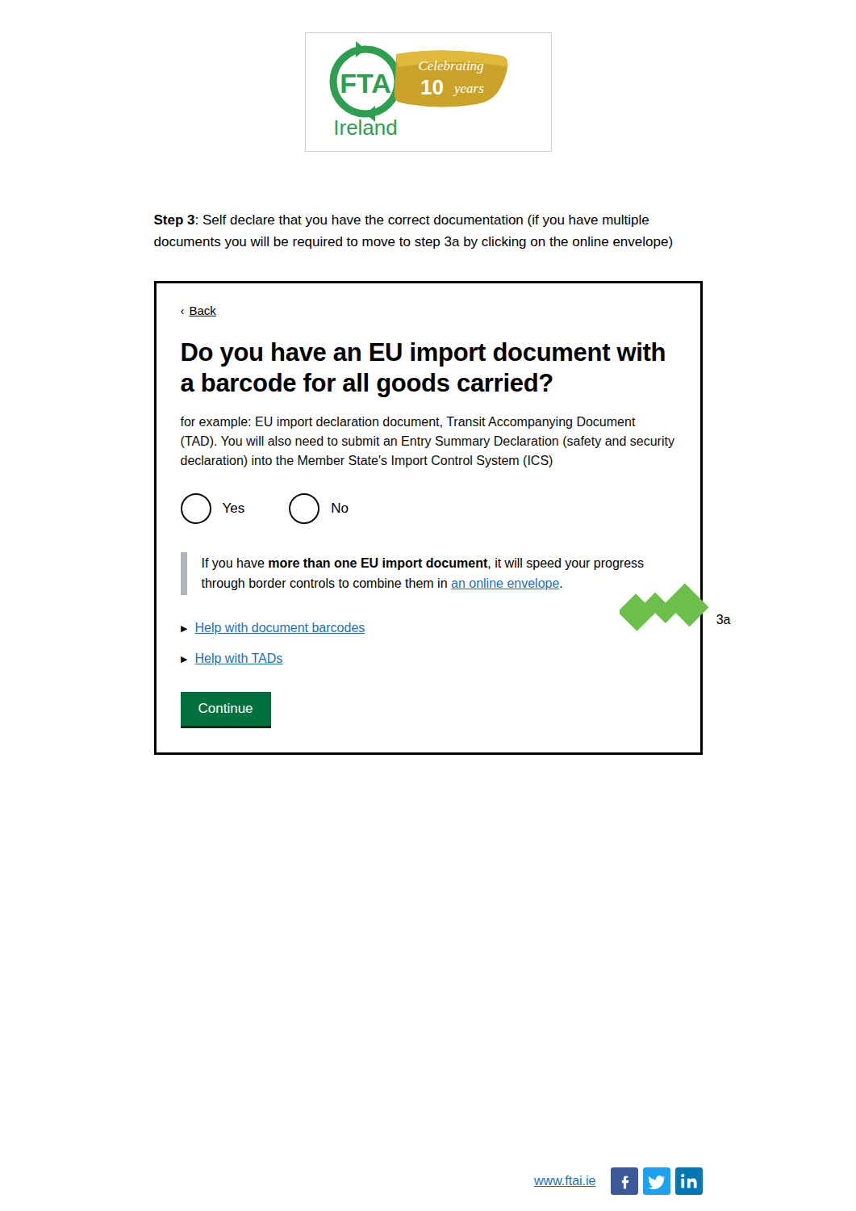FTA Celebrating 10 years Ireland
Step 3: Self declare that you have the correct documentation (if you have multiple documents you will be required to move to step 3a by clicking on the online envelope)
Back
Do you have an EU import document with a barcode for all goods carried?
for example: EU import declaration document, Transit Accompanying Document (TAD). You will also need to submit an Entry Summary Declaration (safety and security declaration) into the Member State's Import Control System (ICS)
Yes
No
If you have more than one EU import document, it will speed your progress through border controls to combine them in an online envelope.
▶ Help with document barcodes
▶ Help with TADs
Continue
3a
www.ftai.ie